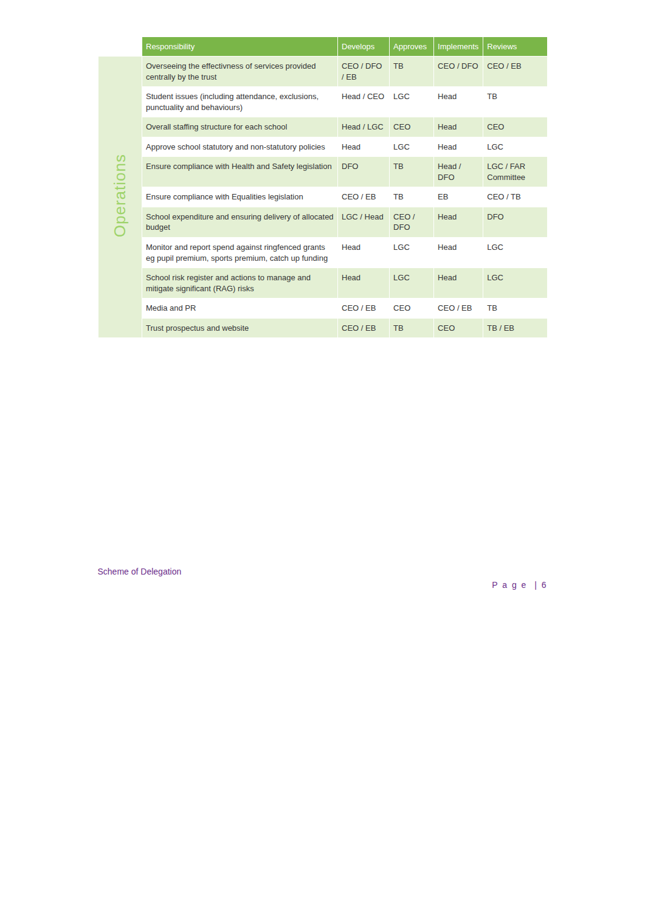| | Responsibility | Develops | Approves | Implements | Reviews |
| --- | --- | --- | --- | --- | --- |
| Operations | Overseeing the effectivness of services provided centrally by the trust | CEO / DFO / EB | TB | CEO / DFO | CEO / EB |
| Student issues (including attendance, exclusions, punctuality and behaviours) | Head / CEO | LGC | Head | TB |
| Overall staffing structure for each school | Head / LGC | CEO | Head | CEO |
| Approve school statutory and non-statutory policies | Head | LGC | Head | LGC |
| Ensure compliance with Health and Safety legislation | DFO | TB | Head / DFO | LGC / FAR Committee |
| Ensure compliance with Equalities legislation | CEO / EB | TB | EB | CEO / TB |
| School expenditure and ensuring delivery of allocated budget | LGC / Head | CEO / DFO | Head | DFO |
| Monitor and report spend against ringfenced grants eg pupil premium, sports premium, catch up funding | Head | LGC | Head | LGC |
| School risk register and actions to manage and mitigate significant (RAG) risks | Head | LGC | Head | LGC |
| Media and PR | CEO / EB | CEO | CEO / EB | TB |
| Trust prospectus and website | CEO / EB | TB | CEO | TB / EB |
Scheme of Delegation
P a g e | 6